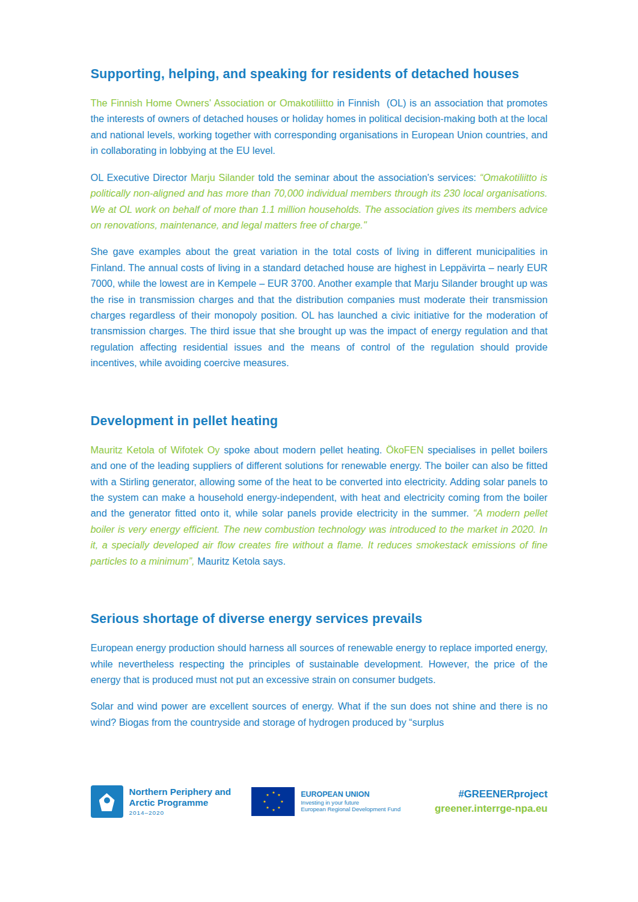Supporting, helping, and speaking for residents of detached houses
The Finnish Home Owners' Association or Omakotiliitto in Finnish (OL) is an association that promotes the interests of owners of detached houses or holiday homes in political decision-making both at the local and national levels, working together with corresponding organisations in European Union countries, and in collaborating in lobbying at the EU level.
OL Executive Director Marju Silander told the seminar about the association's services: “Omakotiliitto is politically non-aligned and has more than 70,000 individual members through its 230 local organisations. We at OL work on behalf of more than 1.1 million households. The association gives its members advice on renovations, maintenance, and legal matters free of charge."
She gave examples about the great variation in the total costs of living in different municipalities in Finland. The annual costs of living in a standard detached house are highest in Leppävirta – nearly EUR 7000, while the lowest are in Kempele – EUR 3700. Another example that Marju Silander brought up was the rise in transmission charges and that the distribution companies must moderate their transmission charges regardless of their monopoly position. OL has launched a civic initiative for the moderation of transmission charges. The third issue that she brought up was the impact of energy regulation and that regulation affecting residential issues and the means of control of the regulation should provide incentives, while avoiding coercive measures.
Development in pellet heating
Mauritz Ketola of Wifotek Oy spoke about modern pellet heating. ÖkoFEN specialises in pellet boilers and one of the leading suppliers of different solutions for renewable energy. The boiler can also be fitted with a Stirling generator, allowing some of the heat to be converted into electricity. Adding solar panels to the system can make a household energy-independent, with heat and electricity coming from the boiler and the generator fitted onto it, while solar panels provide electricity in the summer. “A modern pellet boiler is very energy efficient. The new combustion technology was introduced to the market in 2020. In it, a specially developed air flow creates fire without a flame. It reduces smokestack emissions of fine particles to a minimum”, Mauritz Ketola says.
Serious shortage of diverse energy services prevails
European energy production should harness all sources of renewable energy to replace imported energy, while nevertheless respecting the principles of sustainable development. However, the price of the energy that is produced must not put an excessive strain on consumer budgets.
Solar and wind power are excellent sources of energy. What if the sun does not shine and there is no wind? Biogas from the countryside and storage of hydrogen produced by “surplus
Northern Periphery and Arctic Programme 2014–2020
★ ★ ★ ★ ★ ★ ★ ★
EUROPEAN UNION Investing in your future European Regional Development Fund
#GREENERproject greener.interrge-npa.eu